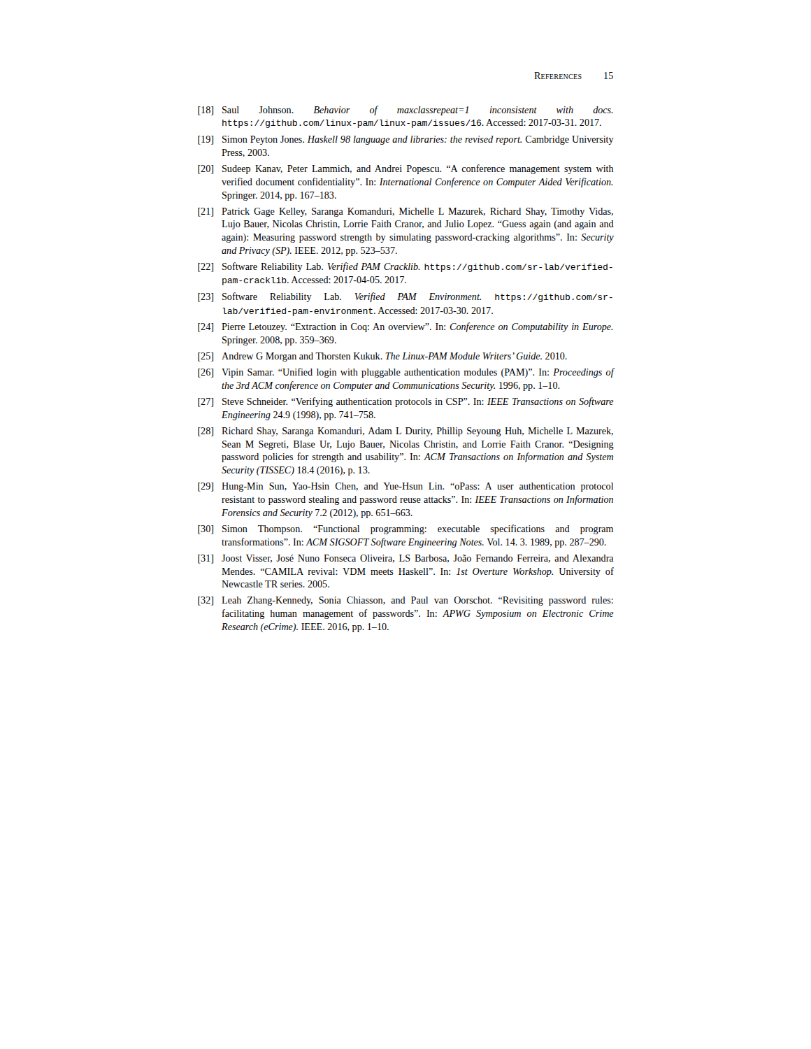References15
[18] Saul Johnson. Behavior of maxclassrepeat=1 inconsistent with docs. https://github.com/linux-pam/linux-pam/issues/16. Accessed: 2017-03-31. 2017.
[19] Simon Peyton Jones. Haskell 98 language and libraries: the revised report. Cambridge University Press, 2003.
[20] Sudeep Kanav, Peter Lammich, and Andrei Popescu. “A conference management system with verified document confidentiality”. In: International Conference on Computer Aided Verification. Springer. 2014, pp. 167–183.
[21] Patrick Gage Kelley, Saranga Komanduri, Michelle L Mazurek, Richard Shay, Timothy Vidas, Lujo Bauer, Nicolas Christin, Lorrie Faith Cranor, and Julio Lopez. “Guess again (and again and again): Measuring password strength by simulating password-cracking algorithms”. In: Security and Privacy (SP). IEEE. 2012, pp. 523–537.
[22] Software Reliability Lab. Verified PAM Cracklib. https://github.com/sr-lab/verified-pam-cracklib. Accessed: 2017-04-05. 2017.
[23] Software Reliability Lab. Verified PAM Environment. https://github.com/sr-lab/verified-pam-environment. Accessed: 2017-03-30. 2017.
[24] Pierre Letouzey. “Extraction in Coq: An overview”. In: Conference on Computability in Europe. Springer. 2008, pp. 359–369.
[25] Andrew G Morgan and Thorsten Kukuk. The Linux-PAM Module Writers’ Guide. 2010.
[26] Vipin Samar. “Unified login with pluggable authentication modules (PAM)”. In: Proceedings of the 3rd ACM conference on Computer and Communications Security. 1996, pp. 1–10.
[27] Steve Schneider. “Verifying authentication protocols in CSP”. In: IEEE Transactions on Software Engineering 24.9 (1998), pp. 741–758.
[28] Richard Shay, Saranga Komanduri, Adam L Durity, Phillip Seyoung Huh, Michelle L Mazurek, Sean M Segreti, Blase Ur, Lujo Bauer, Nicolas Christin, and Lorrie Faith Cranor. “Designing password policies for strength and usability”. In: ACM Transactions on Information and System Security (TISSEC) 18.4 (2016), p. 13.
[29] Hung-Min Sun, Yao-Hsin Chen, and Yue-Hsun Lin. “oPass: A user authentication protocol resistant to password stealing and password reuse attacks”. In: IEEE Transactions on Information Forensics and Security 7.2 (2012), pp. 651–663.
[30] Simon Thompson. “Functional programming: executable specifications and program transformations”. In: ACM SIGSOFT Software Engineering Notes. Vol. 14. 3. 1989, pp. 287–290.
[31] Joost Visser, José Nuno Fonseca Oliveira, LS Barbosa, João Fernando Ferreira, and Alexandra Mendes. “CAMILA revival: VDM meets Haskell”. In: 1st Overture Workshop. University of Newcastle TR series. 2005.
[32] Leah Zhang-Kennedy, Sonia Chiasson, and Paul van Oorschot. “Revisiting password rules: facilitating human management of passwords”. In: APWG Symposium on Electronic Crime Research (eCrime). IEEE. 2016, pp. 1–10.